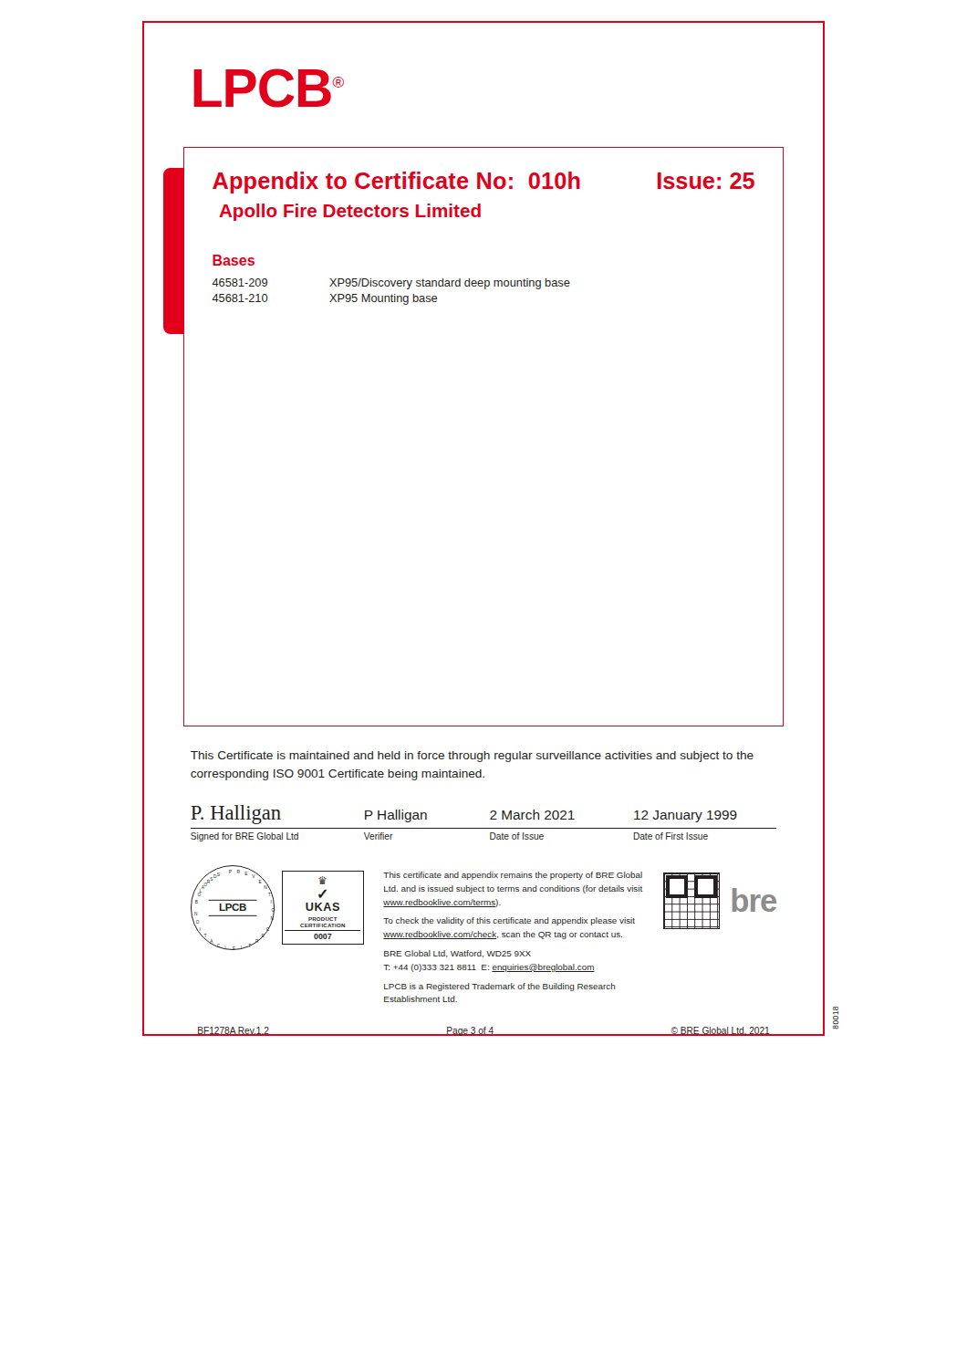LPCB®
Appendix to Certificate No: 010h
Issue: 25
Apollo Fire Detectors Limited
Bases
| 46581-209 | XP95/Discovery standard deep mounting base |
| 45681-210 | XP95 Mounting base |
This Certificate is maintained and held in force through regular surveillance activities and subject to the corresponding ISO 9001 Certificate being maintained.
P. Halligan
Signed for BRE Global Ltd
P Halligan
Verifier
2 March 2021
Date of Issue
12 January 1999
Date of First Issue
L O S S P R E V E N T I O N C E R T I F I C A T I O N B O A R D
LPCB
♛
✓
UKAS
PRODUCT
CERTIFICATION
0007
This certificate and appendix remains the property of BRE Global Ltd. and is issued subject to terms and conditions (for details visit www.redbooklive.com/terms).
To check the validity of this certificate and appendix please visit www.redbooklive.com/check, scan the QR tag or contact us.
BRE Global Ltd, Watford, WD25 9XX
T: +44 (0)333 321 8811 E: enquiries@breglobal.com
LPCB is a Registered Trademark of the Building Research Establishment Ltd.
bre
BF1278A Rev.1.2
Page 3 of 4
© BRE Global Ltd, 2021
80018